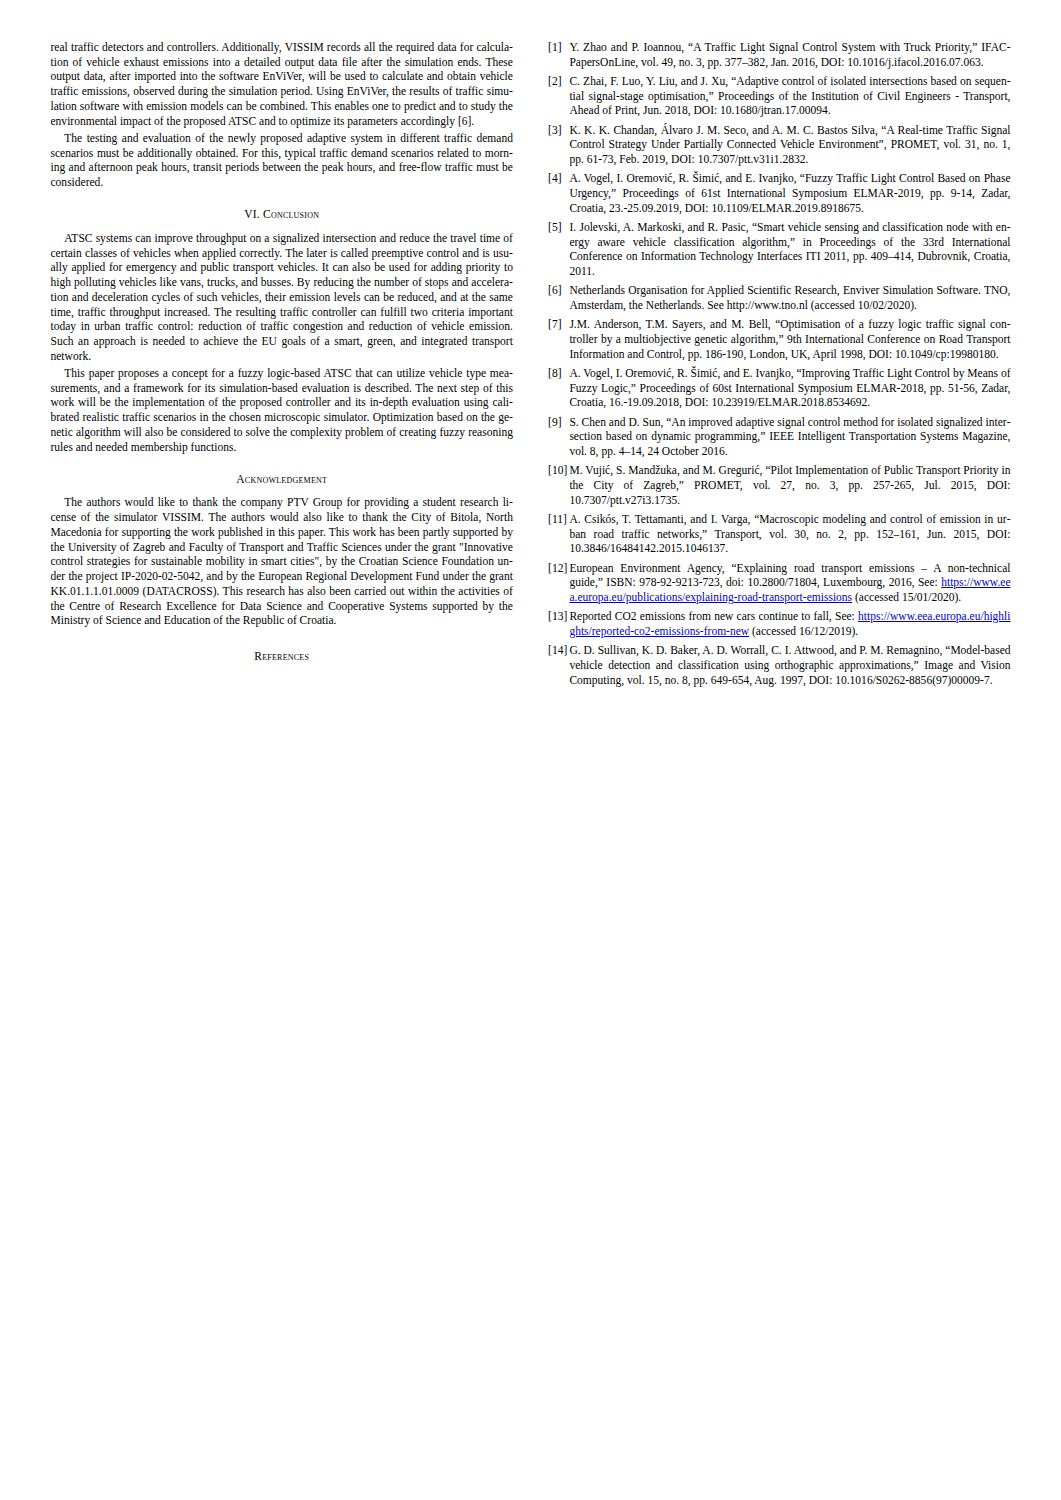real traffic detectors and controllers. Additionally, VISSIM records all the required data for calculation of vehicle exhaust emissions into a detailed output data file after the simulation ends. These output data, after imported into the software EnViVer, will be used to calculate and obtain vehicle traffic emissions, observed during the simulation period. Using EnViVer, the results of traffic simulation software with emission models can be combined. This enables one to predict and to study the environmental impact of the proposed ATSC and to optimize its parameters accordingly [6].
The testing and evaluation of the newly proposed adaptive system in different traffic demand scenarios must be additionally obtained. For this, typical traffic demand scenarios related to morning and afternoon peak hours, transit periods between the peak hours, and free-flow traffic must be considered.
VI. Conclusion
ATSC systems can improve throughput on a signalized intersection and reduce the travel time of certain classes of vehicles when applied correctly. The later is called preemptive control and is usually applied for emergency and public transport vehicles. It can also be used for adding priority to high polluting vehicles like vans, trucks, and busses. By reducing the number of stops and acceleration and deceleration cycles of such vehicles, their emission levels can be reduced, and at the same time, traffic throughput increased. The resulting traffic controller can fulfill two criteria important today in urban traffic control: reduction of traffic congestion and reduction of vehicle emission. Such an approach is needed to achieve the EU goals of a smart, green, and integrated transport network.
This paper proposes a concept for a fuzzy logic-based ATSC that can utilize vehicle type measurements, and a framework for its simulation-based evaluation is described. The next step of this work will be the implementation of the proposed controller and its in-depth evaluation using calibrated realistic traffic scenarios in the chosen microscopic simulator. Optimization based on the genetic algorithm will also be considered to solve the complexity problem of creating fuzzy reasoning rules and needed membership functions.
Acknowledgement
The authors would like to thank the company PTV Group for providing a student research license of the simulator VISSIM. The authors would also like to thank the City of Bitola, North Macedonia for supporting the work published in this paper. This work has been partly supported by the University of Zagreb and Faculty of Transport and Traffic Sciences under the grant "Innovative control strategies for sustainable mobility in smart cities", by the Croatian Science Foundation under the project IP-2020-02-5042, and by the European Regional Development Fund under the grant KK.01.1.1.01.0009 (DATACROSS). This research has also been carried out within the activities of the Centre of Research Excellence for Data Science and Cooperative Systems supported by the Ministry of Science and Education of the Republic of Croatia.
References
Y. Zhao and P. Ioannou, “A Traffic Light Signal Control System with Truck Priority,” IFAC-PapersOnLine, vol. 49, no. 3, pp. 377–382, Jan. 2016, DOI: 10.1016/j.ifacol.2016.07.063.
C. Zhai, F. Luo, Y. Liu, and J. Xu, “Adaptive control of isolated intersections based on sequential signal-stage optimisation,” Proceedings of the Institution of Civil Engineers - Transport, Ahead of Print, Jun. 2018, DOI: 10.1680/jtran.17.00094.
K. K. K. Chandan, Álvaro J. M. Seco, and A. M. C. Bastos Silva, “A Real-time Traffic Signal Control Strategy Under Partially Connected Vehicle Environment”, PROMET, vol. 31, no. 1, pp. 61-73, Feb. 2019, DOI: 10.7307/ptt.v31i1.2832.
A. Vogel, I. Oremović, R. Šimić, and E. Ivanjko, “Fuzzy Traffic Light Control Based on Phase Urgency,” Proceedings of 61st International Symposium ELMAR-2019, pp. 9-14, Zadar, Croatia, 23.-25.09.2019, DOI: 10.1109/ELMAR.2019.8918675.
I. Jolevski, A. Markoski, and R. Pasic, “Smart vehicle sensing and classification node with energy aware vehicle classification algorithm,” in Proceedings of the 33rd International Conference on Information Technology Interfaces ITI 2011, pp. 409–414, Dubrovnik, Croatia, 2011.
Netherlands Organisation for Applied Scientific Research, Enviver Simulation Software. TNO, Amsterdam, the Netherlands. See http://www.tno.nl (accessed 10/02/2020).
J.M. Anderson, T.M. Sayers, and M. Bell, “Optimisation of a fuzzy logic traffic signal controller by a multiobjective genetic algorithm,” 9th International Conference on Road Transport Information and Control, pp. 186-190, London, UK, April 1998, DOI: 10.1049/cp:19980180.
A. Vogel, I. Oremović, R. Šimić, and E. Ivanjko, “Improving Traffic Light Control by Means of Fuzzy Logic,” Proceedings of 60st International Symposium ELMAR-2018, pp. 51-56, Zadar, Croatia, 16.-19.09.2018, DOI: 10.23919/ELMAR.2018.8534692.
S. Chen and D. Sun, “An improved adaptive signal control method for isolated signalized intersection based on dynamic programming,” IEEE Intelligent Transportation Systems Magazine, vol. 8, pp. 4–14, 24 October 2016.
M. Vujić, S. Mandžuka, and M. Gregurić, “Pilot Implementation of Public Transport Priority in the City of Zagreb,” PROMET, vol. 27, no. 3, pp. 257-265, Jul. 2015, DOI: 10.7307/ptt.v27i3.1735.
A. Csikós, T. Tettamanti, and I. Varga, “Macroscopic modeling and control of emission in urban road traffic networks,” Transport, vol. 30, no. 2, pp. 152–161, Jun. 2015, DOI: 10.3846/16484142.2015.1046137.
European Environment Agency, “Explaining road transport emissions – A non-technical guide,” ISBN: 978-92-9213-723, doi: 10.2800/71804, Luxembourg, 2016, See: https://www.eea.europa.eu/publications/explaining-road-transport-emissions (accessed 15/01/2020).
Reported CO2 emissions from new cars continue to fall, See: https://www.eea.europa.eu/highlights/reported-co2-emissions-from-new (accessed 16/12/2019).
G. D. Sullivan, K. D. Baker, A. D. Worrall, C. I. Attwood, and P. M. Remagnino, “Model-based vehicle detection and classification using orthographic approximations,” Image and Vision Computing, vol. 15, no. 8, pp. 649-654, Aug. 1997, DOI: 10.1016/S0262-8856(97)00009-7.